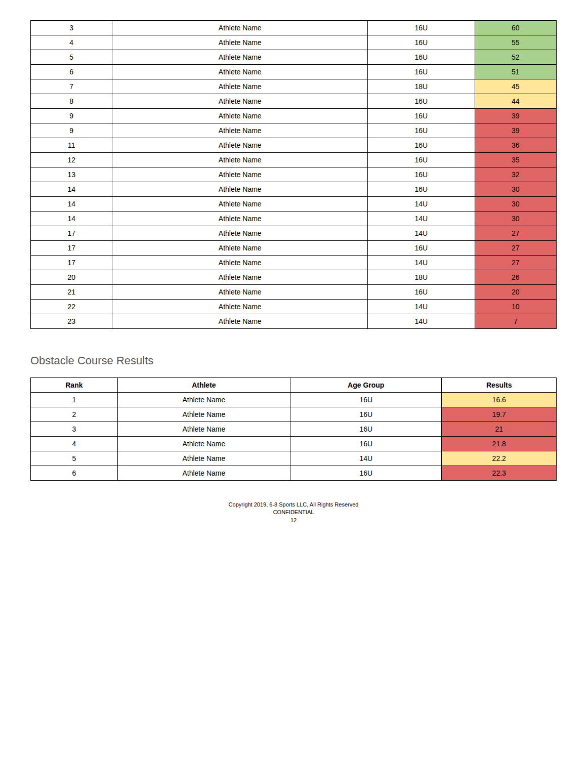| 3 | Athlete Name | 16U | 60 |
| 4 | Athlete Name | 16U | 55 |
| 5 | Athlete Name | 16U | 52 |
| 6 | Athlete Name | 16U | 51 |
| 7 | Athlete Name | 18U | 45 |
| 8 | Athlete Name | 16U | 44 |
| 9 | Athlete Name | 16U | 39 |
| 9 | Athlete Name | 16U | 39 |
| 11 | Athlete Name | 16U | 36 |
| 12 | Athlete Name | 16U | 35 |
| 13 | Athlete Name | 16U | 32 |
| 14 | Athlete Name | 16U | 30 |
| 14 | Athlete Name | 14U | 30 |
| 14 | Athlete Name | 14U | 30 |
| 17 | Athlete Name | 14U | 27 |
| 17 | Athlete Name | 16U | 27 |
| 17 | Athlete Name | 14U | 27 |
| 20 | Athlete Name | 18U | 26 |
| 21 | Athlete Name | 16U | 20 |
| 22 | Athlete Name | 14U | 10 |
| 23 | Athlete Name | 14U | 7 |
Obstacle Course Results
| Rank | Athlete | Age Group | Results |
| --- | --- | --- | --- |
| 1 | Athlete Name | 16U | 16.6 |
| 2 | Athlete Name | 16U | 19.7 |
| 3 | Athlete Name | 16U | 21 |
| 4 | Athlete Name | 16U | 21.8 |
| 5 | Athlete Name | 14U | 22.2 |
| 6 | Athlete Name | 16U | 22.3 |
Copyright 2019, 6-8 Sports LLC, All Rights Reserved
CONFIDENTIAL
12